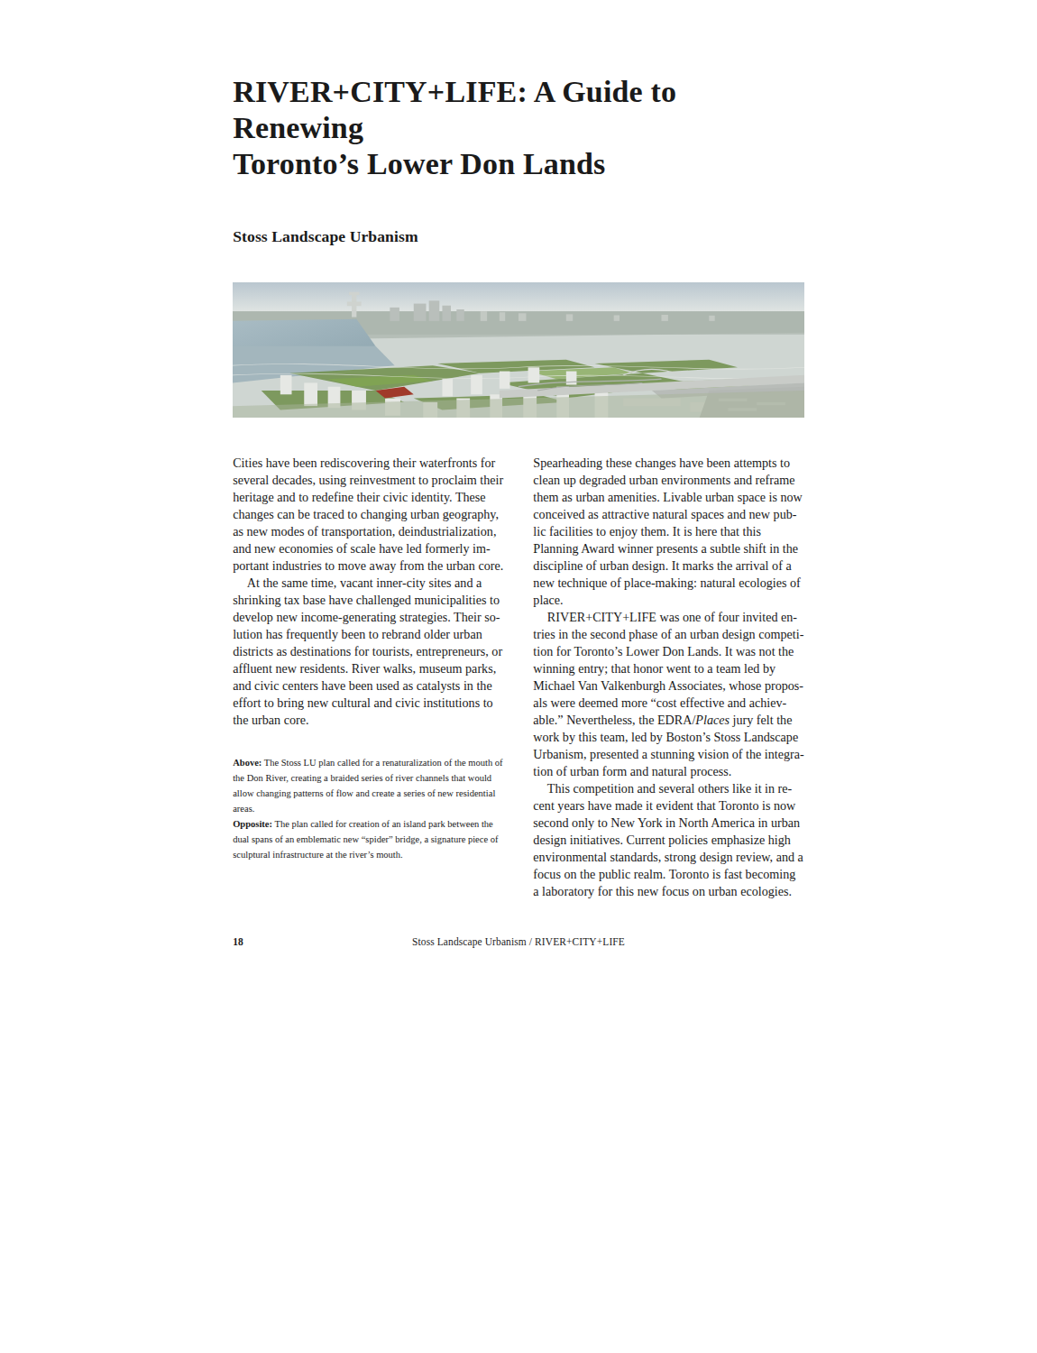RIVER+CITY+LIFE: A Guide to Renewing
Toronto’s Lower Don Lands
Stoss Landscape Urbanism
Cities have been rediscovering their waterfronts for several decades, using reinvestment to proclaim their heritage and to redefine their civic identity. These changes can be traced to changing urban geography, as new modes of transportation, deindustrialization, and new economies of scale have led formerly important industries to move away from the urban core.
At the same time, vacant inner-city sites and a shrinking tax base have challenged municipalities to develop new income-generating strategies. Their solution has frequently been to rebrand older urban districts as destinations for tourists, entrepreneurs, or affluent new residents. River walks, museum parks, and civic centers have been used as catalysts in the effort to bring new cultural and civic institutions to the urban core.
Above: The Stoss LU plan called for a renaturalization of the mouth of the Don River, creating a braided series of river channels that would allow changing patterns of flow and create a series of new residential areas.
Opposite: The plan called for creation of an island park between the dual spans of an emblematic new “spider” bridge, a signature piece of sculptural infrastructure at the river’s mouth.
Spearheading these changes have been attempts to clean up degraded urban environments and reframe them as urban amenities. Livable urban space is now conceived as attractive natural spaces and new public facilities to enjoy them. It is here that this Planning Award winner presents a subtle shift in the discipline of urban design. It marks the arrival of a new technique of place-making: natural ecologies of place.
RIVER+CITY+LIFE was one of four invited entries in the second phase of an urban design competition for Toronto’s Lower Don Lands. It was not the winning entry; that honor went to a team led by Michael Van Valkenburgh Associates, whose proposals were deemed more “cost effective and achievable.” Nevertheless, the EDRA/Places jury felt the work by this team, led by Boston’s Stoss Landscape Urbanism, presented a stunning vision of the integration of urban form and natural process.
This competition and several others like it in recent years have made it evident that Toronto is now second only to New York in North America in urban design initiatives. Current policies emphasize high environmental standards, strong design review, and a focus on the public realm. Toronto is fast becoming a laboratory for this new focus on urban ecologies.
18
Stoss Landscape Urbanism / RIVER+CITY+LIFE